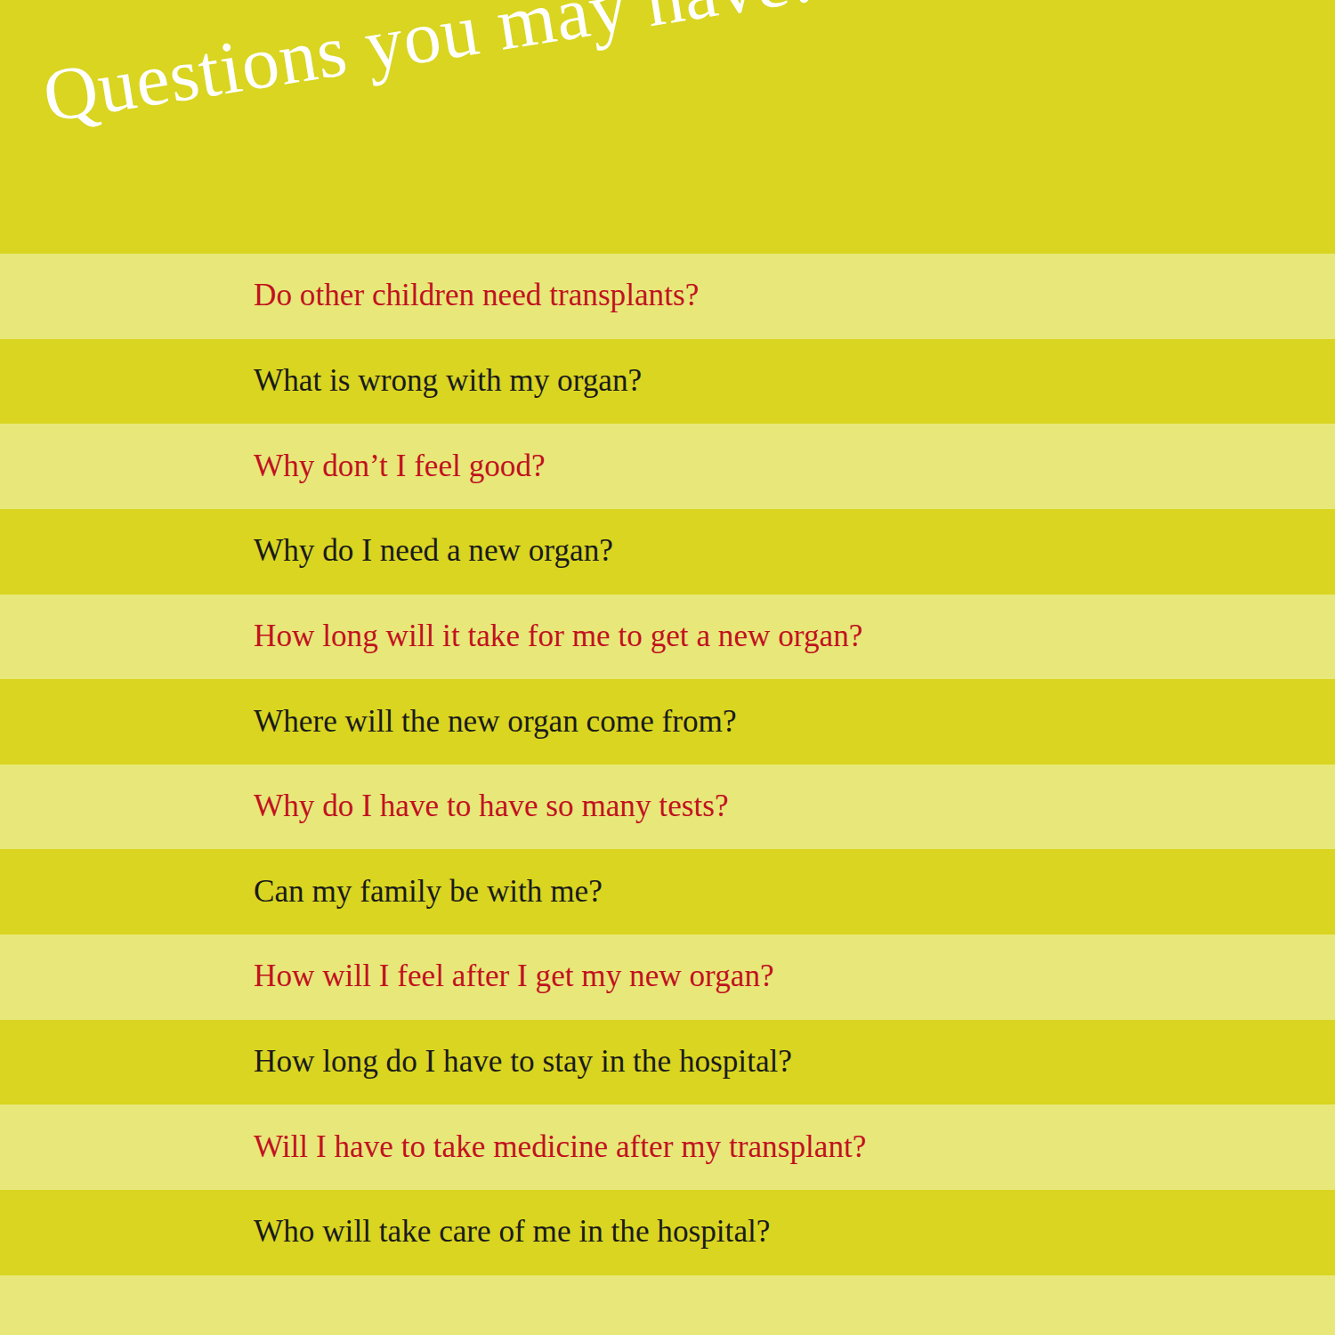Questions you may have…
Do other children need transplants?
What is wrong with my organ?
Why don’t I feel good?
Why do I need a new organ?
How long will it take for me to get a new organ?
Where will the new organ come from?
Why do I have to have so many tests?
Can my family be with me?
How will I feel after I get my new organ?
How long do I have to stay in the hospital?
Will I have to take medicine after my transplant?
Who will take care of me in the hospital?